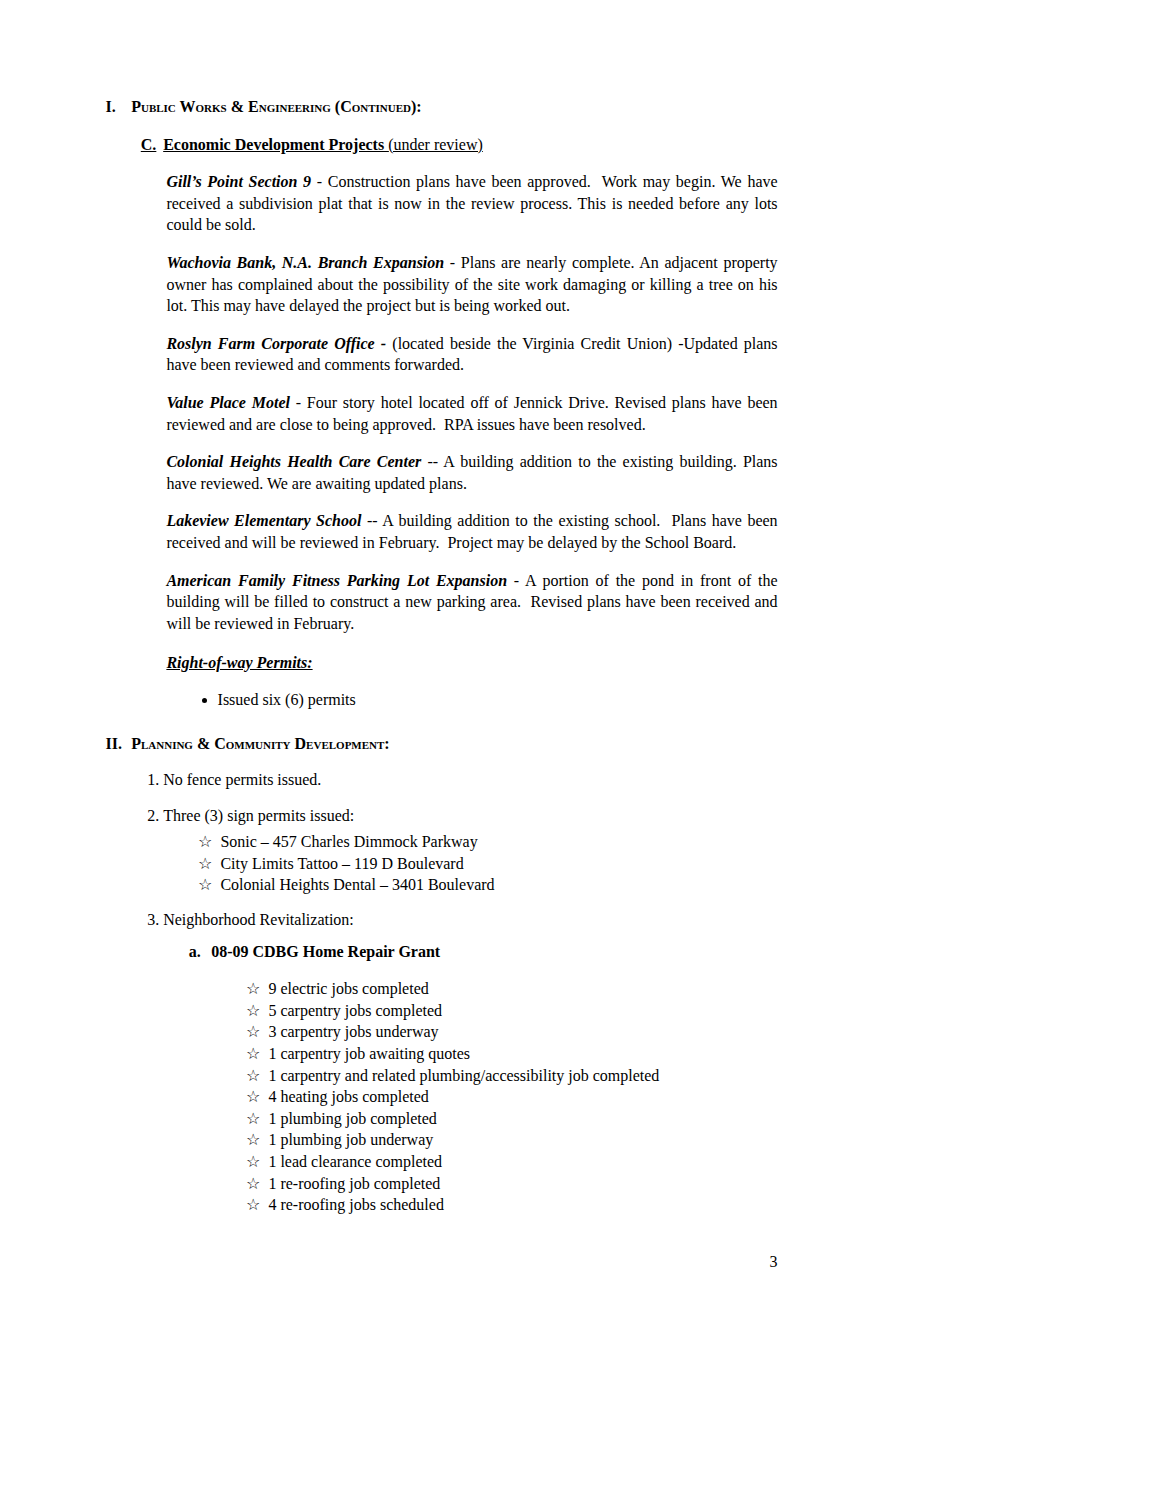I. Public Works & Engineering (Continued):
C. Economic Development Projects (under review)
Gill’s Point Section 9 - Construction plans have been approved. Work may begin. We have received a subdivision plat that is now in the review process. This is needed before any lots could be sold.
Wachovia Bank, N.A. Branch Expansion - Plans are nearly complete. An adjacent property owner has complained about the possibility of the site work damaging or killing a tree on his lot. This may have delayed the project but is being worked out.
Roslyn Farm Corporate Office - (located beside the Virginia Credit Union) -Updated plans have been reviewed and comments forwarded.
Value Place Motel - Four story hotel located off of Jennick Drive. Revised plans have been reviewed and are close to being approved. RPA issues have been resolved.
Colonial Heights Health Care Center -- A building addition to the existing building. Plans have reviewed. We are awaiting updated plans.
Lakeview Elementary School -- A building addition to the existing school. Plans have been received and will be reviewed in February. Project may be delayed by the School Board.
American Family Fitness Parking Lot Expansion - A portion of the pond in front of the building will be filled to construct a new parking area. Revised plans have been received and will be reviewed in February.
Right-of-way Permits:
Issued six (6) permits
II. Planning & Community Development:
No fence permits issued.
Three (3) sign permits issued:
Sonic – 457 Charles Dimmock Parkway
City Limits Tattoo – 119 D Boulevard
Colonial Heights Dental – 3401 Boulevard
Neighborhood Revitalization:
a. 08-09 CDBG Home Repair Grant
9 electric jobs completed
5 carpentry jobs completed
3 carpentry jobs underway
1 carpentry job awaiting quotes
1 carpentry and related plumbing/accessibility job completed
4 heating jobs completed
1 plumbing job completed
1 plumbing job underway
1 lead clearance completed
1 re-roofing job completed
4 re-roofing jobs scheduled
3